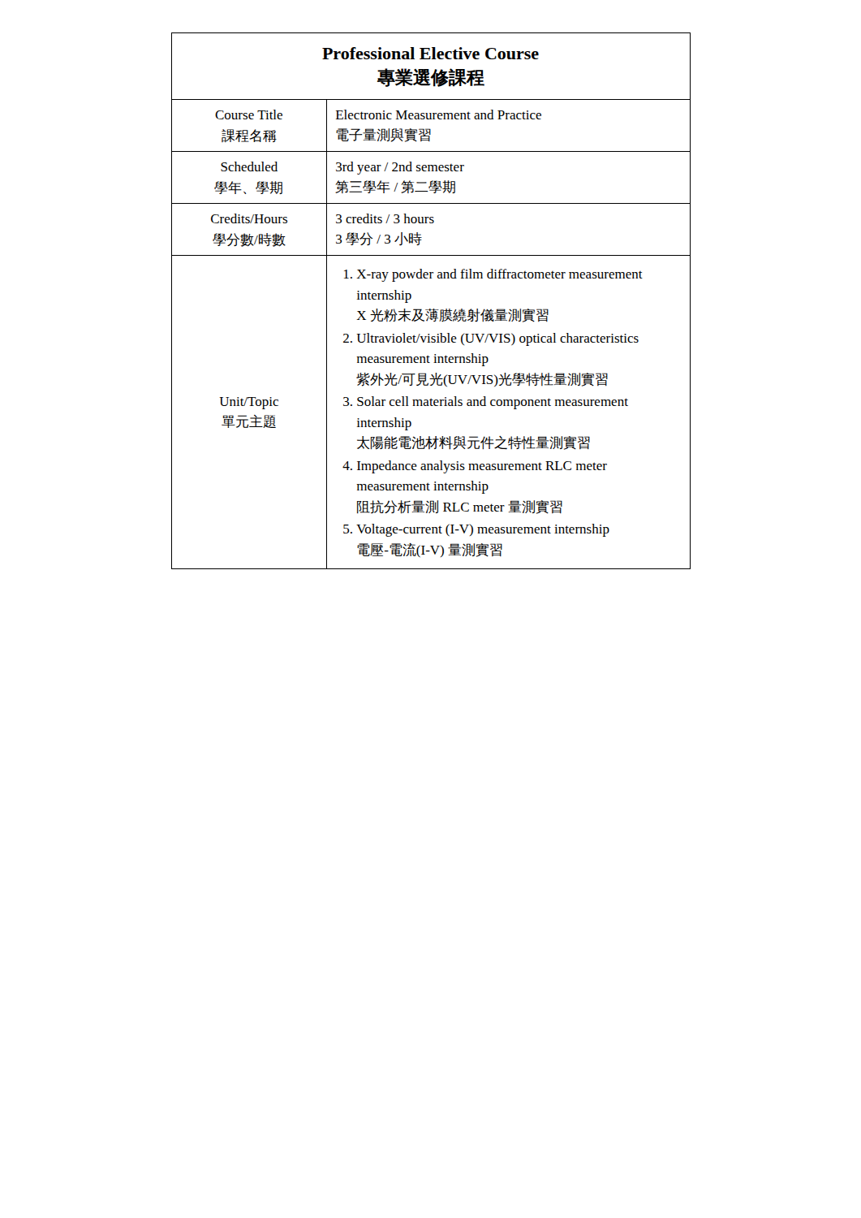| Professional Elective Course 專業選修課程 |
| Course Title 課程名稱 | Electronic Measurement and Practice 電子量測與實習 |
| Scheduled 學年、學期 | 3rd year / 2nd semester 第三學年 / 第二學期 |
| Credits/Hours 學分數/時數 | 3 credits / 3 hours 3 學分 / 3 小時 |
| Unit/Topic 單元主題 | X-ray powder and film diffractometer measurement internship X 光粉末及薄膜繞射儀量測實習 Ultraviolet/visible (UV/VIS) optical characteristics measurement internship 紫外光/可見光(UV/VIS)光學特性量測實習 Solar cell materials and component measurement internship 太陽能電池材料與元件之特性量測實習 Impedance analysis measurement RLC meter measurement internship 阻抗分析量測 RLC meter 量測實習 Voltage-current (I-V) measurement internship 電壓-電流(I-V) 量測實習 |